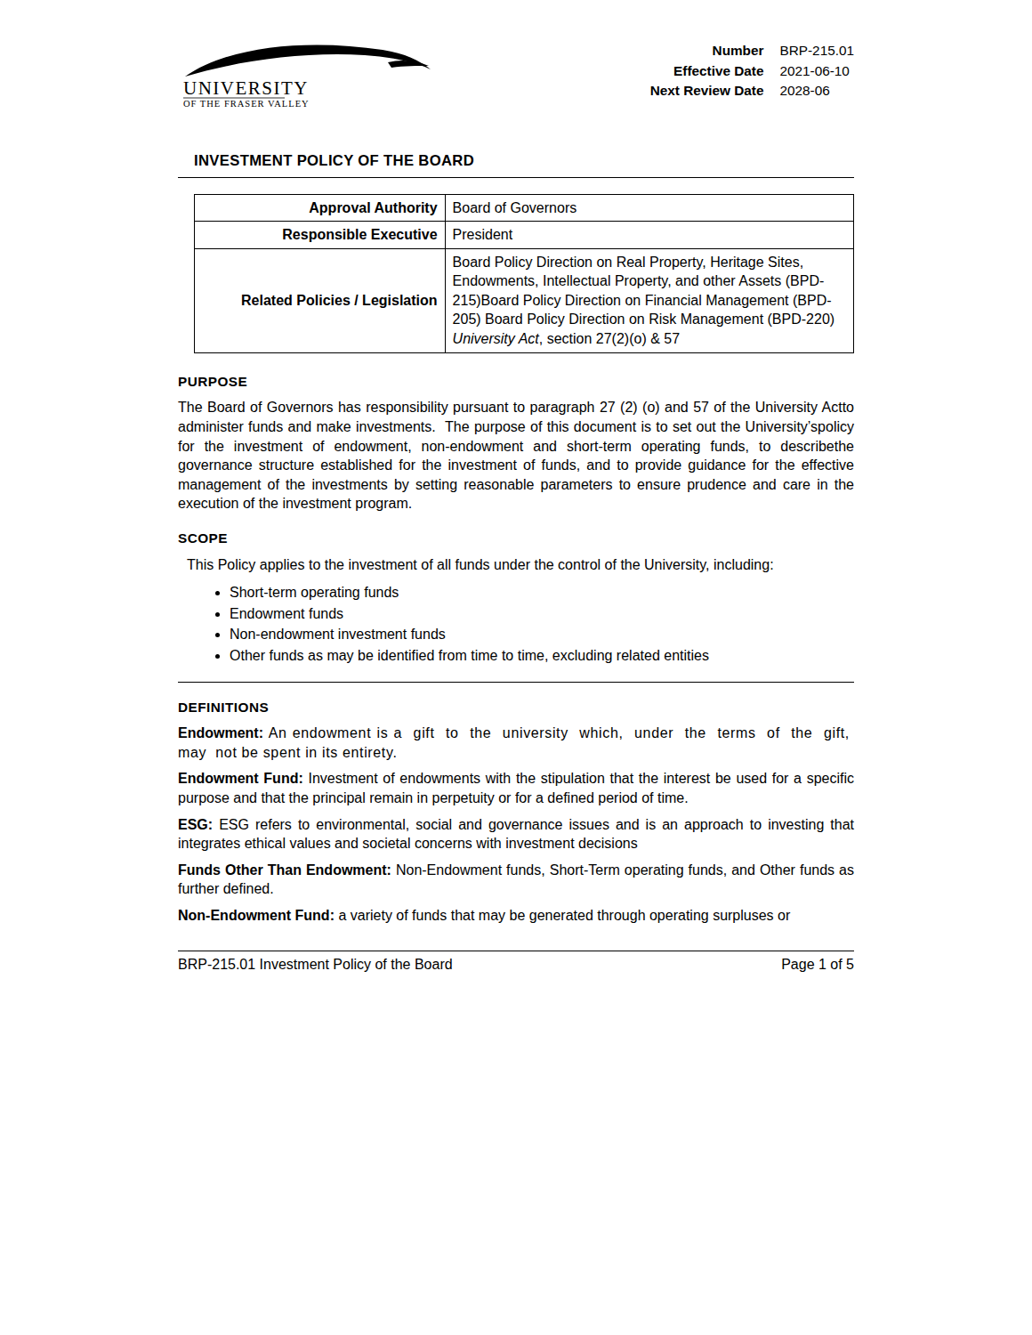UNIVERSITY OF THE FRASER VALLEY
| Number | BRP-215.01 |
| Effective Date | 2021-06-10 |
| Next Review Date | 2028-06 |
INVESTMENT POLICY OF THE BOARD
| Approval Authority | Board of Governors |
| Responsible Executive | President |
| Related Policies / Legislation | Board Policy Direction on Real Property, Heritage Sites, Endowments, Intellectual Property, and other Assets (BPD-215)Board Policy Direction on Financial Management (BPD-205) Board Policy Direction on Risk Management (BPD-220) University Act , section 27(2)(o) & 57 |
PURPOSE
The Board of Governors has responsibility pursuant to paragraph 27 (2) (o) and 57 of the University Actto administer funds and make investments. The purpose of this document is to set out the University’spolicy for the investment of endowment, non-endowment and short-term operating funds, to describethe governance structure established for the investment of funds, and to provide guidance for the effective management of the investments by setting reasonable parameters to ensure prudence and care in the execution of the investment program.
SCOPE
This Policy applies to the investment of all funds under the control of the University, including:
Short-term operating funds
Endowment funds
Non-endowment investment funds
Other funds as may be identified from time to time, excluding related entities
DEFINITIONS
Endowment: An endowment is a gift to the university which, under the terms of the gift, may not be spent in its entirety.
Endowment Fund: Investment of endowments with the stipulation that the interest be used for a specific purpose and that the principal remain in perpetuity or for a defined period of time.
ESG: ESG refers to environmental, social and governance issues and is an approach to investing that integrates ethical values and societal concerns with investment decisions
Funds Other Than Endowment: Non-Endowment funds, Short-Term operating funds, and Other funds as further defined.
Non-Endowment Fund: a variety of funds that may be generated through operating surpluses or
BRP-215.01 Investment Policy of the Board Page 1 of 5